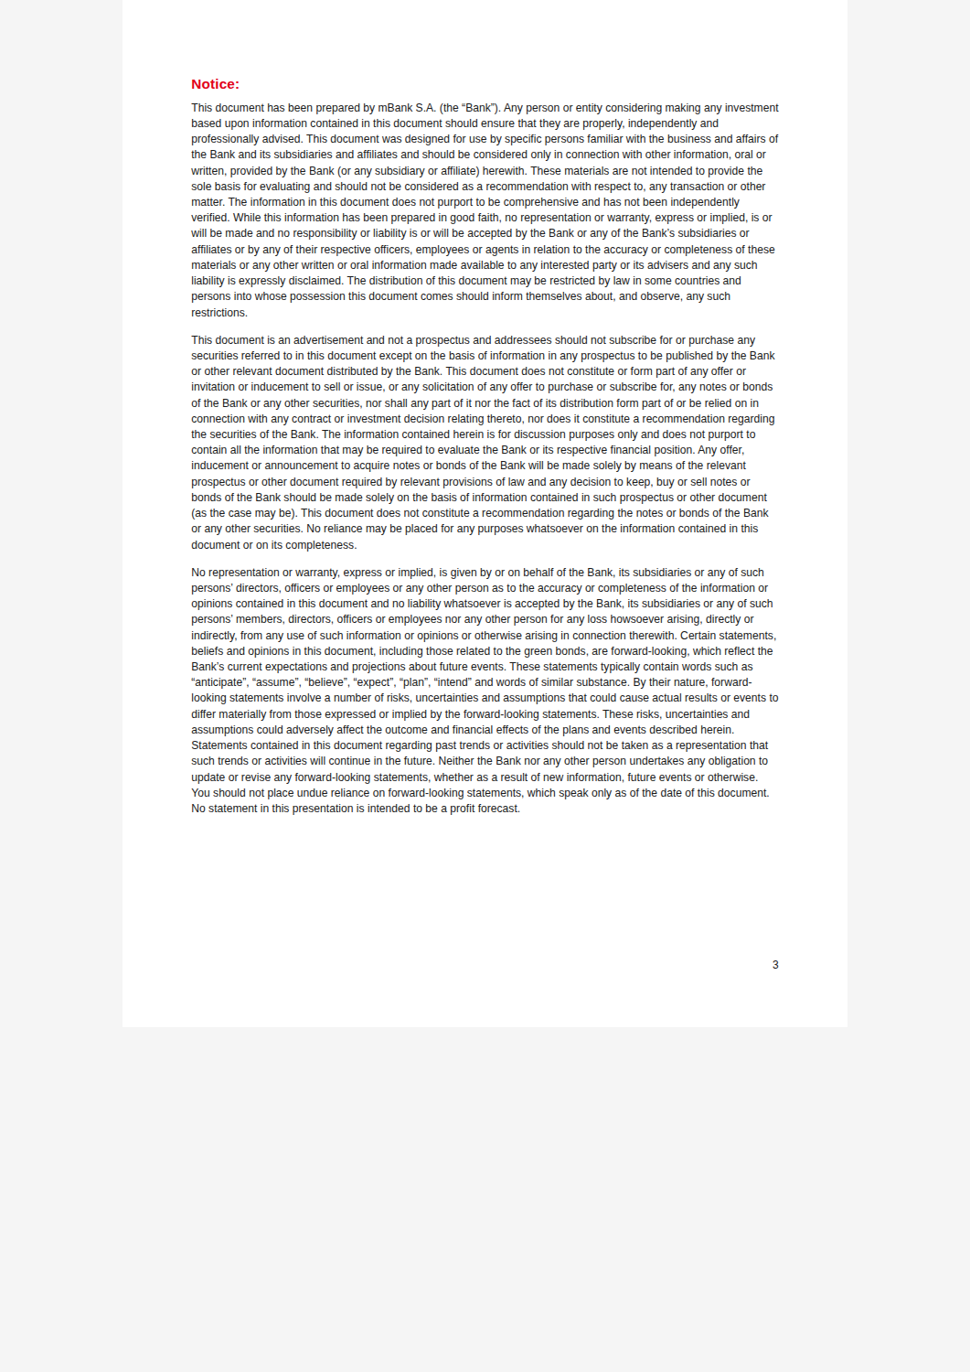Notice:
This document has been prepared by mBank S.A. (the “Bank”). Any person or entity considering making any investment based upon information contained in this document should ensure that they are properly, independently and professionally advised. This document was designed for use by specific persons familiar with the business and affairs of the Bank and its subsidiaries and affiliates and should be considered only in connection with other information, oral or written, provided by the Bank (or any subsidiary or affiliate) herewith. These materials are not intended to provide the sole basis for evaluating and should not be considered as a recommendation with respect to, any transaction or other matter. The information in this document does not purport to be comprehensive and has not been independently verified. While this information has been prepared in good faith, no representation or warranty, express or implied, is or will be made and no responsibility or liability is or will be accepted by the Bank or any of the Bank’s subsidiaries or affiliates or by any of their respective officers, employees or agents in relation to the accuracy or completeness of these materials or any other written or oral information made available to any interested party or its advisers and any such liability is expressly disclaimed. The distribution of this document may be restricted by law in some countries and persons into whose possession this document comes should inform themselves about, and observe, any such restrictions.
This document is an advertisement and not a prospectus and addressees should not subscribe for or purchase any securities referred to in this document except on the basis of information in any prospectus to be published by the Bank or other relevant document distributed by the Bank. This document does not constitute or form part of any offer or invitation or inducement to sell or issue, or any solicitation of any offer to purchase or subscribe for, any notes or bonds of the Bank or any other securities, nor shall any part of it nor the fact of its distribution form part of or be relied on in connection with any contract or investment decision relating thereto, nor does it constitute a recommendation regarding the securities of the Bank. The information contained herein is for discussion purposes only and does not purport to contain all the information that may be required to evaluate the Bank or its respective financial position. Any offer, inducement or announcement to acquire notes or bonds of the Bank will be made solely by means of the relevant prospectus or other document required by relevant provisions of law and any decision to keep, buy or sell notes or bonds of the Bank should be made solely on the basis of information contained in such prospectus or other document (as the case may be). This document does not constitute a recommendation regarding the notes or bonds of the Bank or any other securities. No reliance may be placed for any purposes whatsoever on the information contained in this document or on its completeness.
No representation or warranty, express or implied, is given by or on behalf of the Bank, its subsidiaries or any of such persons’ directors, officers or employees or any other person as to the accuracy or completeness of the information or opinions contained in this document and no liability whatsoever is accepted by the Bank, its subsidiaries or any of such persons’ members, directors, officers or employees nor any other person for any loss howsoever arising, directly or indirectly, from any use of such information or opinions or otherwise arising in connection therewith. Certain statements, beliefs and opinions in this document, including those related to the green bonds, are forward-looking, which reflect the Bank’s current expectations and projections about future events. These statements typically contain words such as “anticipate”, “assume”, “believe”, “expect”, “plan”, “intend” and words of similar substance. By their nature, forward-looking statements involve a number of risks, uncertainties and assumptions that could cause actual results or events to differ materially from those expressed or implied by the forward-looking statements. These risks, uncertainties and assumptions could adversely affect the outcome and financial effects of the plans and events described herein. Statements contained in this document regarding past trends or activities should not be taken as a representation that such trends or activities will continue in the future. Neither the Bank nor any other person undertakes any obligation to update or revise any forward-looking statements, whether as a result of new information, future events or otherwise. You should not place undue reliance on forward-looking statements, which speak only as of the date of this document. No statement in this presentation is intended to be a profit forecast.
3